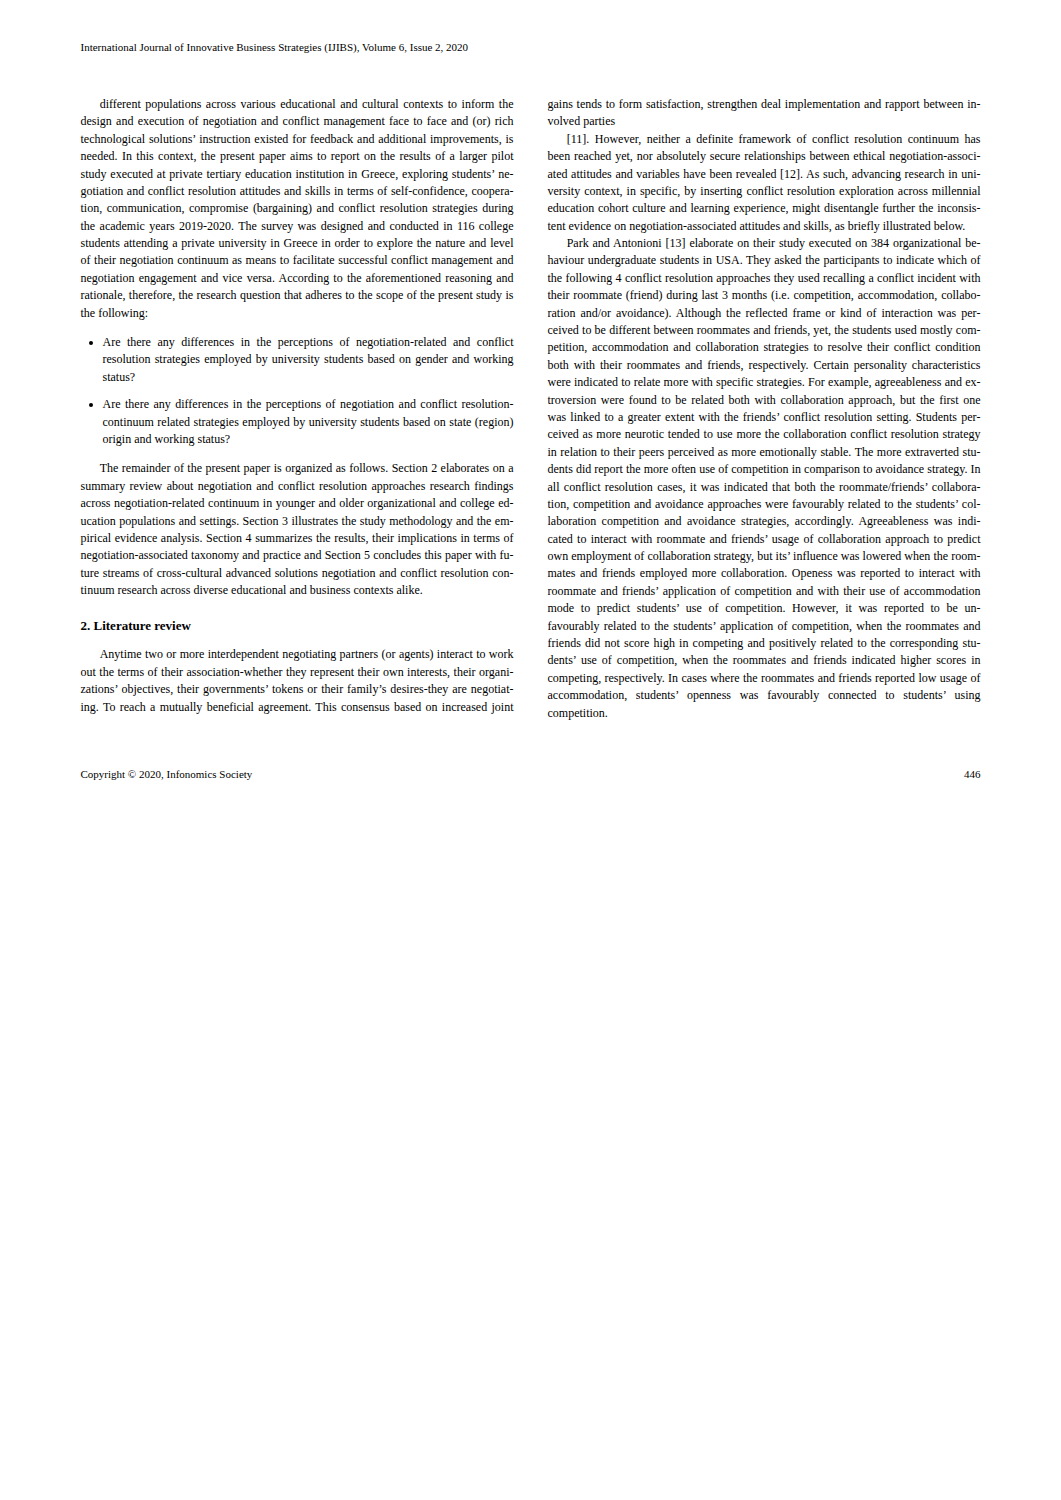International Journal of Innovative Business Strategies (IJIBS), Volume 6, Issue 2, 2020
different populations across various educational and cultural contexts to inform the design and execution of negotiation and conflict management face to face and (or) rich technological solutions’ instruction existed for feedback and additional improvements, is needed. In this context, the present paper aims to report on the results of a larger pilot study executed at private tertiary education institution in Greece, exploring students’ negotiation and conflict resolution attitudes and skills in terms of self-confidence, cooperation, communication, compromise (bargaining) and conflict resolution strategies during the academic years 2019-2020. The survey was designed and conducted in 116 college students attending a private university in Greece in order to explore the nature and level of their negotiation continuum as means to facilitate successful conflict management and negotiation engagement and vice versa. According to the aforementioned reasoning and rationale, therefore, the research question that adheres to the scope of the present study is the following:
Are there any differences in the perceptions of negotiation-related and conflict resolution strategies employed by university students based on gender and working status?
Are there any differences in the perceptions of negotiation and conflict resolution-continuum related strategies employed by university students based on state (region) origin and working status?
The remainder of the present paper is organized as follows. Section 2 elaborates on a summary review about negotiation and conflict resolution approaches research findings across negotiation-related continuum in younger and older organizational and college education populations and settings. Section 3 illustrates the study methodology and the empirical evidence analysis. Section 4 summarizes the results, their implications in terms of negotiation-associated taxonomy and practice and Section 5 concludes this paper with future streams of cross-cultural advanced solutions negotiation and conflict resolution continuum research across diverse educational and business contexts alike.
2. Literature review
Anytime two or more interdependent negotiating partners (or agents) interact to work out the terms of their association-whether they represent their own interests, their organizations’ objectives, their governments’ tokens or their family’s desires-they are negotiating. To reach a mutually beneficial agreement. This consensus based on increased joint gains tends to form satisfaction, strengthen deal implementation and rapport between involved parties
[11]. However, neither a definite framework of conflict resolution continuum has been reached yet, nor absolutely secure relationships between ethical negotiation-associated attitudes and variables have been revealed [12]. As such, advancing research in university context, in specific, by inserting conflict resolution exploration across millennial education cohort culture and learning experience, might disentangle further the inconsistent evidence on negotiation-associated attitudes and skills, as briefly illustrated below.
Park and Antonioni [13] elaborate on their study executed on 384 organizational behaviour undergraduate students in USA. They asked the participants to indicate which of the following 4 conflict resolution approaches they used recalling a conflict incident with their roommate (friend) during last 3 months (i.e. competition, accommodation, collaboration and/or avoidance). Although the reflected frame or kind of interaction was perceived to be different between roommates and friends, yet, the students used mostly competition, accommodation and collaboration strategies to resolve their conflict condition both with their roommates and friends, respectively. Certain personality characteristics were indicated to relate more with specific strategies. For example, agreeableness and extroversion were found to be related both with collaboration approach, but the first one was linked to a greater extent with the friends’ conflict resolution setting. Students perceived as more neurotic tended to use more the collaboration conflict resolution strategy in relation to their peers perceived as more emotionally stable. The more extraverted students did report the more often use of competition in comparison to avoidance strategy. In all conflict resolution cases, it was indicated that both the roommate/friends’ collaboration, competition and avoidance approaches were favourably related to the students’ collaboration competition and avoidance strategies, accordingly. Agreeableness was indicated to interact with roommate and friends’ usage of collaboration approach to predict own employment of collaboration strategy, but its’ influence was lowered when the roommates and friends employed more collaboration. Openess was reported to interact with roommate and friends’ application of competition and with their use of accommodation mode to predict students’ use of competition. However, it was reported to be unfavourably related to the students’ application of competition, when the roommates and friends did not score high in competing and positively related to the corresponding students’ use of competition, when the roommates and friends indicated higher scores in competing, respectively. In cases where the roommates and friends reported low usage of accommodation, students’ openness was favourably connected to students’ using competition.
Copyright © 2020, Infonomics Society 446